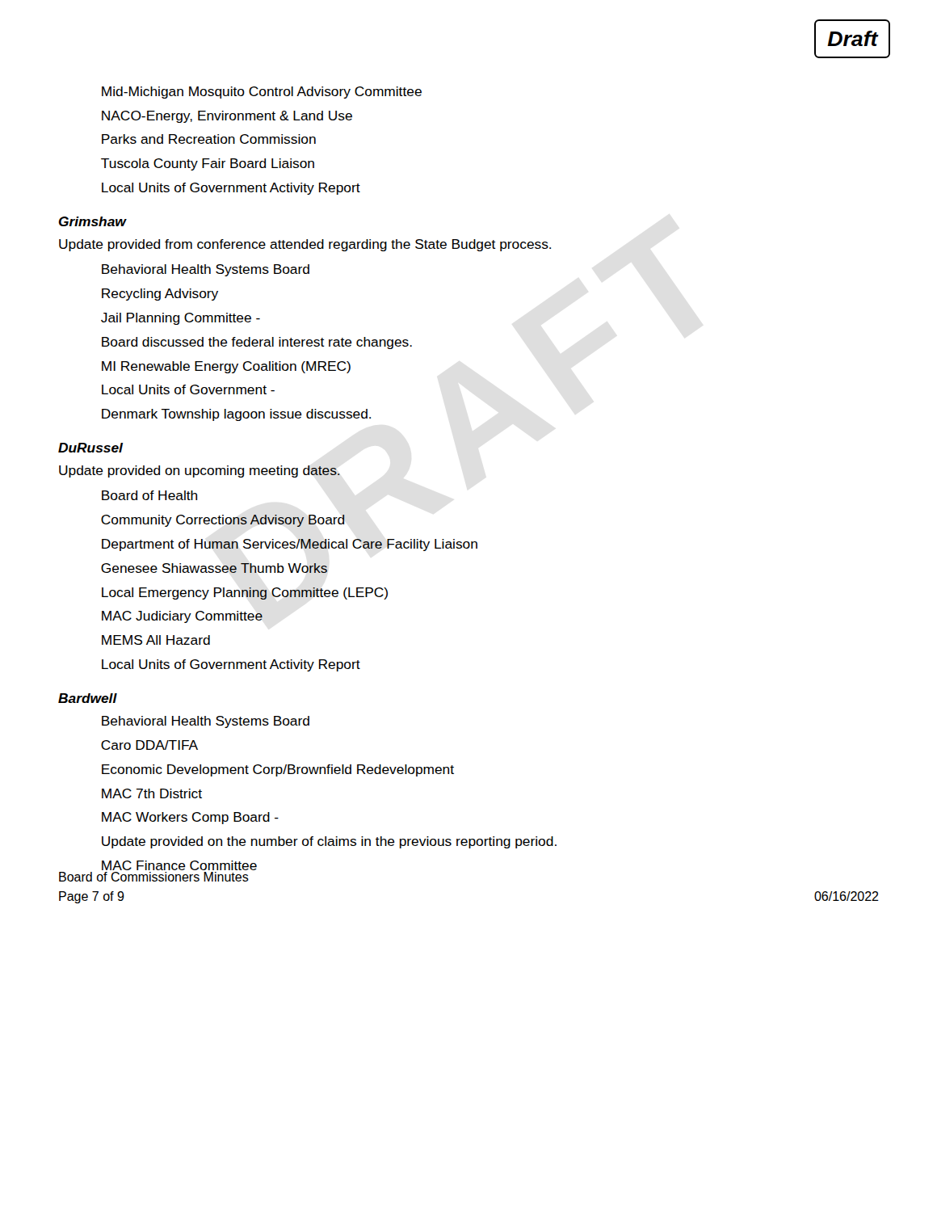Draft
DRAFT
Mid-Michigan Mosquito Control Advisory Committee
NACO-Energy, Environment & Land Use
Parks and Recreation Commission
Tuscola County Fair Board Liaison
Local Units of Government Activity Report
Grimshaw
Update provided from conference attended regarding the State Budget process.
Behavioral Health Systems Board
Recycling Advisory
Jail Planning Committee -
Board discussed the federal interest rate changes.
MI Renewable Energy Coalition (MREC)
Local Units of Government -
Denmark Township lagoon issue discussed.
DuRussel
Update provided on upcoming meeting dates.
Board of Health
Community Corrections Advisory Board
Department of Human Services/Medical Care Facility Liaison
Genesee Shiawassee Thumb Works
Local Emergency Planning Committee (LEPC)
MAC Judiciary Committee
MEMS All Hazard
Local Units of Government Activity Report
Bardwell
Behavioral Health Systems Board
Caro DDA/TIFA
Economic Development Corp/Brownfield Redevelopment
MAC 7th District
MAC Workers Comp Board -
Update provided on the number of claims in the previous reporting period.
MAC Finance Committee
Board of Commissioners Minutes
Page 7 of 9
06/16/2022